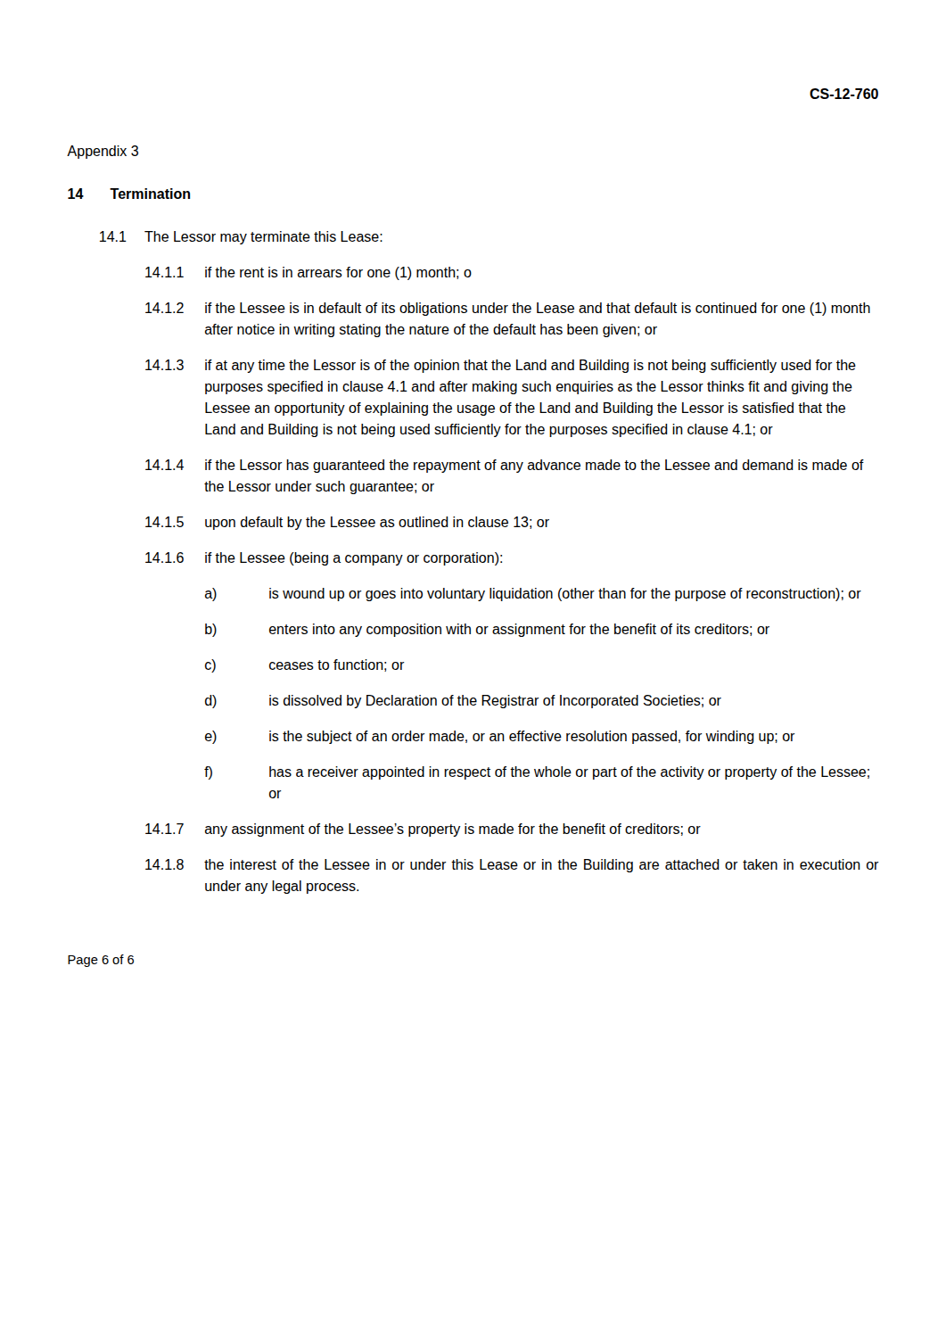CS-12-760
Appendix 3
14 Termination
14.1 The Lessor may terminate this Lease:
14.1.1 if the rent is in arrears for one (1) month; o
14.1.2 if the Lessee is in default of its obligations under the Lease and that default is continued for one (1) month after notice in writing stating the nature of the default has been given; or
14.1.3 if at any time the Lessor is of the opinion that the Land and Building is not being sufficiently used for the purposes specified in clause 4.1 and after making such enquiries as the Lessor thinks fit and giving the Lessee an opportunity of explaining the usage of the Land and Building the Lessor is satisfied that the Land and Building is not being used sufficiently for the purposes specified in clause 4.1; or
14.1.4 if the Lessor has guaranteed the repayment of any advance made to the Lessee and demand is made of the Lessor under such guarantee; or
14.1.5 upon default by the Lessee as outlined in clause 13; or
14.1.6 if the Lessee (being a company or corporation):
a) is wound up or goes into voluntary liquidation (other than for the purpose of reconstruction); or
b) enters into any composition with or assignment for the benefit of its creditors; or
c) ceases to function; or
d) is dissolved by Declaration of the Registrar of Incorporated Societies; or
e) is the subject of an order made, or an effective resolution passed, for winding up; or
f) has a receiver appointed in respect of the whole or part of the activity or property of the Lessee; or
14.1.7 any assignment of the Lessee’s property is made for the benefit of creditors; or
14.1.8 the interest of the Lessee in or under this Lease or in the Building are attached or taken in execution or under any legal process.
Page 6 of 6